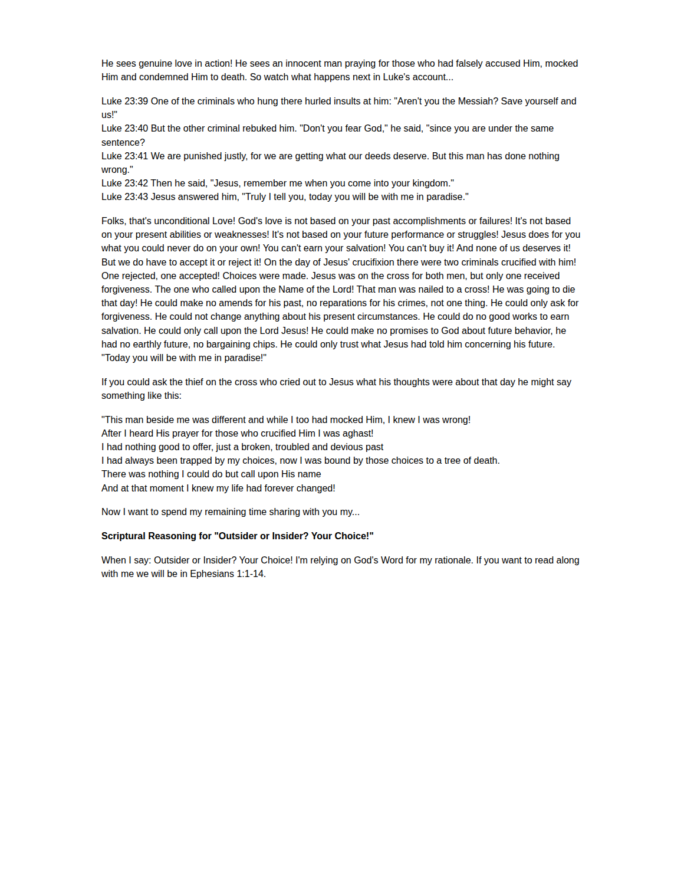He sees genuine love in action! He sees an innocent man praying for those who had falsely accused Him, mocked Him and condemned Him to death. So watch what happens next in Luke's account...
Luke 23:39 One of the criminals who hung there hurled insults at him: "Aren't you the Messiah? Save yourself and us!"
Luke 23:40 But the other criminal rebuked him. "Don't you fear God," he said, "since you are under the same sentence?
Luke 23:41 We are punished justly, for we are getting what our deeds deserve. But this man has done nothing wrong."
Luke 23:42 Then he said, "Jesus, remember me when you come into your kingdom."
Luke 23:43 Jesus answered him, "Truly I tell you, today you will be with me in paradise."
Folks, that's unconditional Love! God's love is not based on your past accomplishments or failures! It's not based on your present abilities or weaknesses! It's not based on your future performance or struggles! Jesus does for you what you could never do on your own! You can't earn your salvation! You can't buy it! And none of us deserves it! But we do have to accept it or reject it! On the day of Jesus' crucifixion there were two criminals crucified with him! One rejected, one accepted! Choices were made. Jesus was on the cross for both men, but only one received forgiveness. The one who called upon the Name of the Lord! That man was nailed to a cross! He was going to die that day! He could make no amends for his past, no reparations for his crimes, not one thing. He could only ask for forgiveness. He could not change anything about his present circumstances. He could do no good works to earn salvation. He could only call upon the Lord Jesus! He could make no promises to God about future behavior, he had no earthly future, no bargaining chips. He could only trust what Jesus had told him concerning his future. "Today you will be with me in paradise!"
If you could ask the thief on the cross who cried out to Jesus what his thoughts were about that day he might say something like this:
"This man beside me was different and while I too had mocked Him, I knew I was wrong!
After I heard His prayer for those who crucified Him I was aghast!
I had nothing good to offer, just a broken, troubled and devious past
I had always been trapped by my choices, now I was bound by those choices to a tree of death.
There was nothing I could do but call upon His name
And at that moment I knew my life had forever changed!
Now I want to spend my remaining time sharing with you my...
Scriptural Reasoning for "Outsider or Insider? Your Choice!"
When I say: Outsider or Insider? Your Choice! I'm relying on God's Word for my rationale. If you want to read along with me we will be in Ephesians 1:1-14.